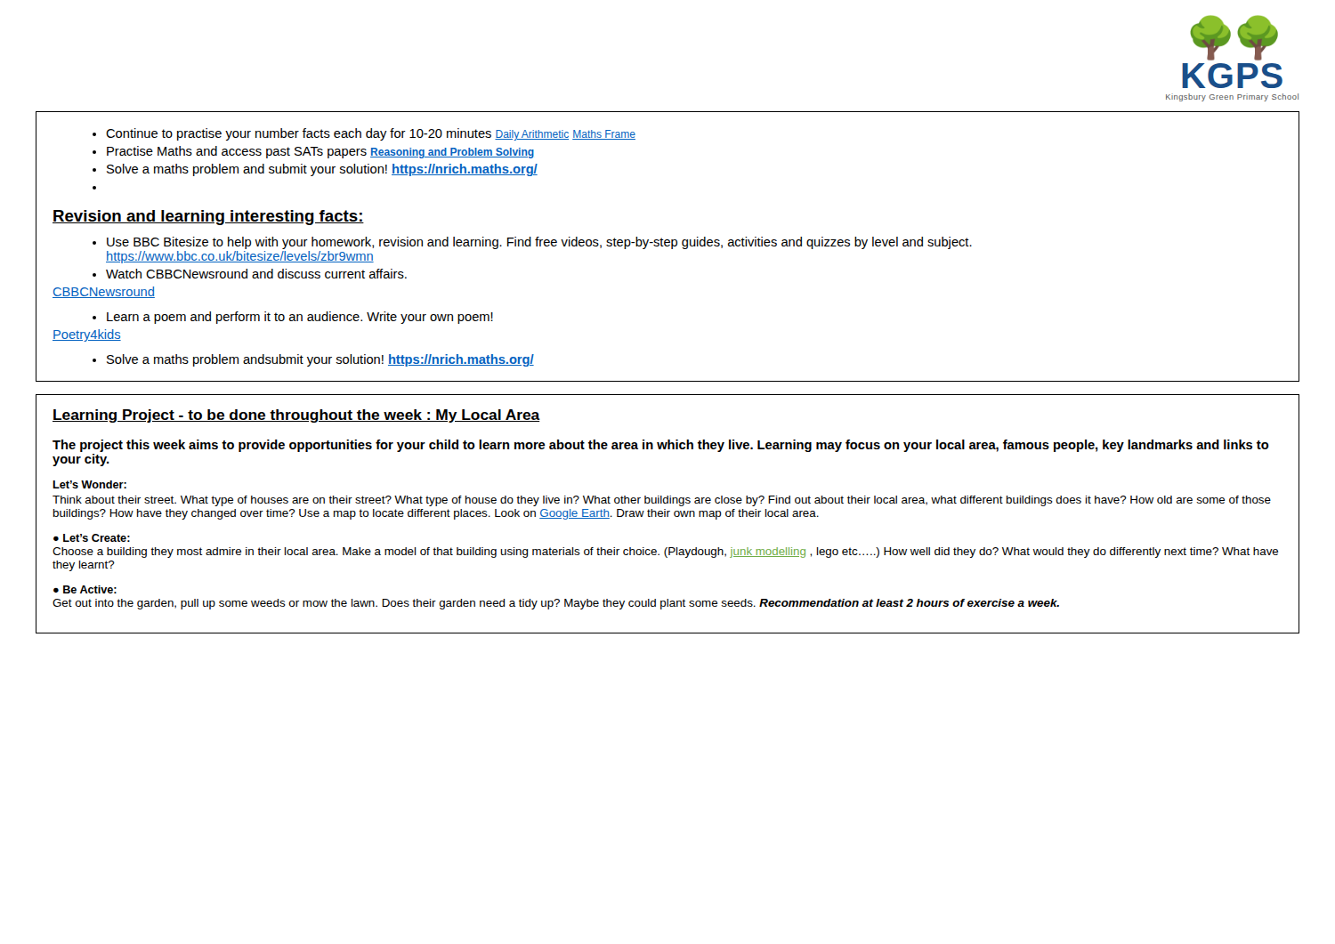🌳🌳
KGPS
Kingsbury Green Primary School
Continue to practise your number facts each day for 10-20 minutes Daily Arithmetic Maths Frame
Practise Maths and access past SATs papers Reasoning and Problem Solving
Solve a maths problem and submit your solution! https://nrich.maths.org/
Revision and learning interesting facts:
Use BBC Bitesize to help with your homework, revision and learning. Find free videos, step-by-step guides, activities and quizzes by level and subject.
https://www.bbc.co.uk/bitesize/levels/zbr9wmn
Watch CBBCNewsround and discuss current affairs.
CBBCNewsround
Learn a poem and perform it to an audience. Write your own poem!
Poetry4kids
Solve a maths problem andsubmit your solution! https://nrich.maths.org/
Learning Project - to be done throughout the week : My Local Area
The project this week aims to provide opportunities for your child to learn more about the area in which they live. Learning may focus on your local area, famous people, key landmarks and links to your city.
Let’s Wonder:
Think about their street. What type of houses are on their street? What type of house do they live in? What other buildings are close by? Find out about their local area, what different buildings does it have? How old are some of those buildings? How have they changed over time? Use a map to locate different places. Look on Google Earth. Draw their own map of their local area.
● Let’s Create:
Choose a building they most admire in their local area. Make a model of that building using materials of their choice. (Playdough, junk modelling , lego etc…..) How well did they do? What would they do differently next time? What have they learnt?
● Be Active:
Get out into the garden, pull up some weeds or mow the lawn. Does their garden need a tidy up? Maybe they could plant some seeds. Recommendation at least 2 hours of exercise a week.